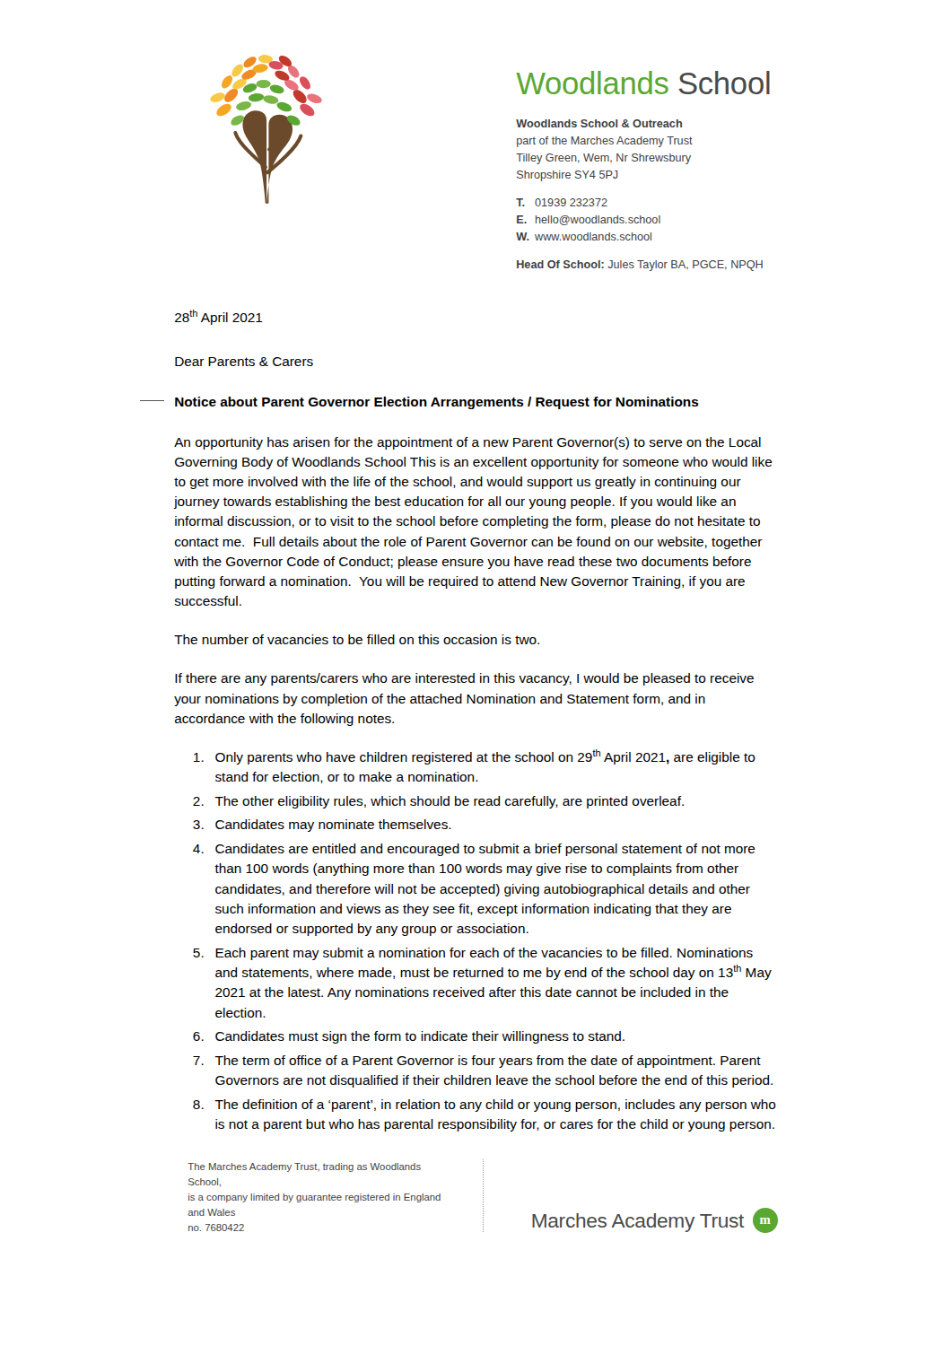Woodlands School
Woodlands School & Outreach
part of the Marches Academy Trust
Tilley Green, Wem, Nr Shrewsbury
Shropshire SY4 5PJ
T. 01939 232372
E. hello@woodlands.school
W. www.woodlands.school
Head Of School: Jules Taylor BA, PGCE, NPQH
28th April 2021
Dear Parents & Carers
Notice about Parent Governor Election Arrangements / Request for Nominations
An opportunity has arisen for the appointment of a new Parent Governor(s) to serve on the Local Governing Body of Woodlands School This is an excellent opportunity for someone who would like to get more involved with the life of the school, and would support us greatly in continuing our journey towards establishing the best education for all our young people. If you would like an informal discussion, or to visit to the school before completing the form, please do not hesitate to contact me. Full details about the role of Parent Governor can be found on our website, together with the Governor Code of Conduct; please ensure you have read these two documents before putting forward a nomination. You will be required to attend New Governor Training, if you are successful.
The number of vacancies to be filled on this occasion is two.
If there are any parents/carers who are interested in this vacancy, I would be pleased to receive your nominations by completion of the attached Nomination and Statement form, and in accordance with the following notes.
Only parents who have children registered at the school on 29th April 2021, are eligible to stand for election, or to make a nomination.
The other eligibility rules, which should be read carefully, are printed overleaf.
Candidates may nominate themselves.
Candidates are entitled and encouraged to submit a brief personal statement of not more than 100 words (anything more than 100 words may give rise to complaints from other candidates, and therefore will not be accepted) giving autobiographical details and other such information and views as they see fit, except information indicating that they are endorsed or supported by any group or association.
Each parent may submit a nomination for each of the vacancies to be filled. Nominations and statements, where made, must be returned to me by end of the school day on 13th May 2021 at the latest. Any nominations received after this date cannot be included in the election.
Candidates must sign the form to indicate their willingness to stand.
The term of office of a Parent Governor is four years from the date of appointment. Parent Governors are not disqualified if their children leave the school before the end of this period.
The definition of a ‘parent’, in relation to any child or young person, includes any person who is not a parent but who has parental responsibility for, or cares for the child or young person.
The Marches Academy Trust, trading as Woodlands School,
is a company limited by guarantee registered in England and Wales
no. 7680422
Marches Academy Trust m